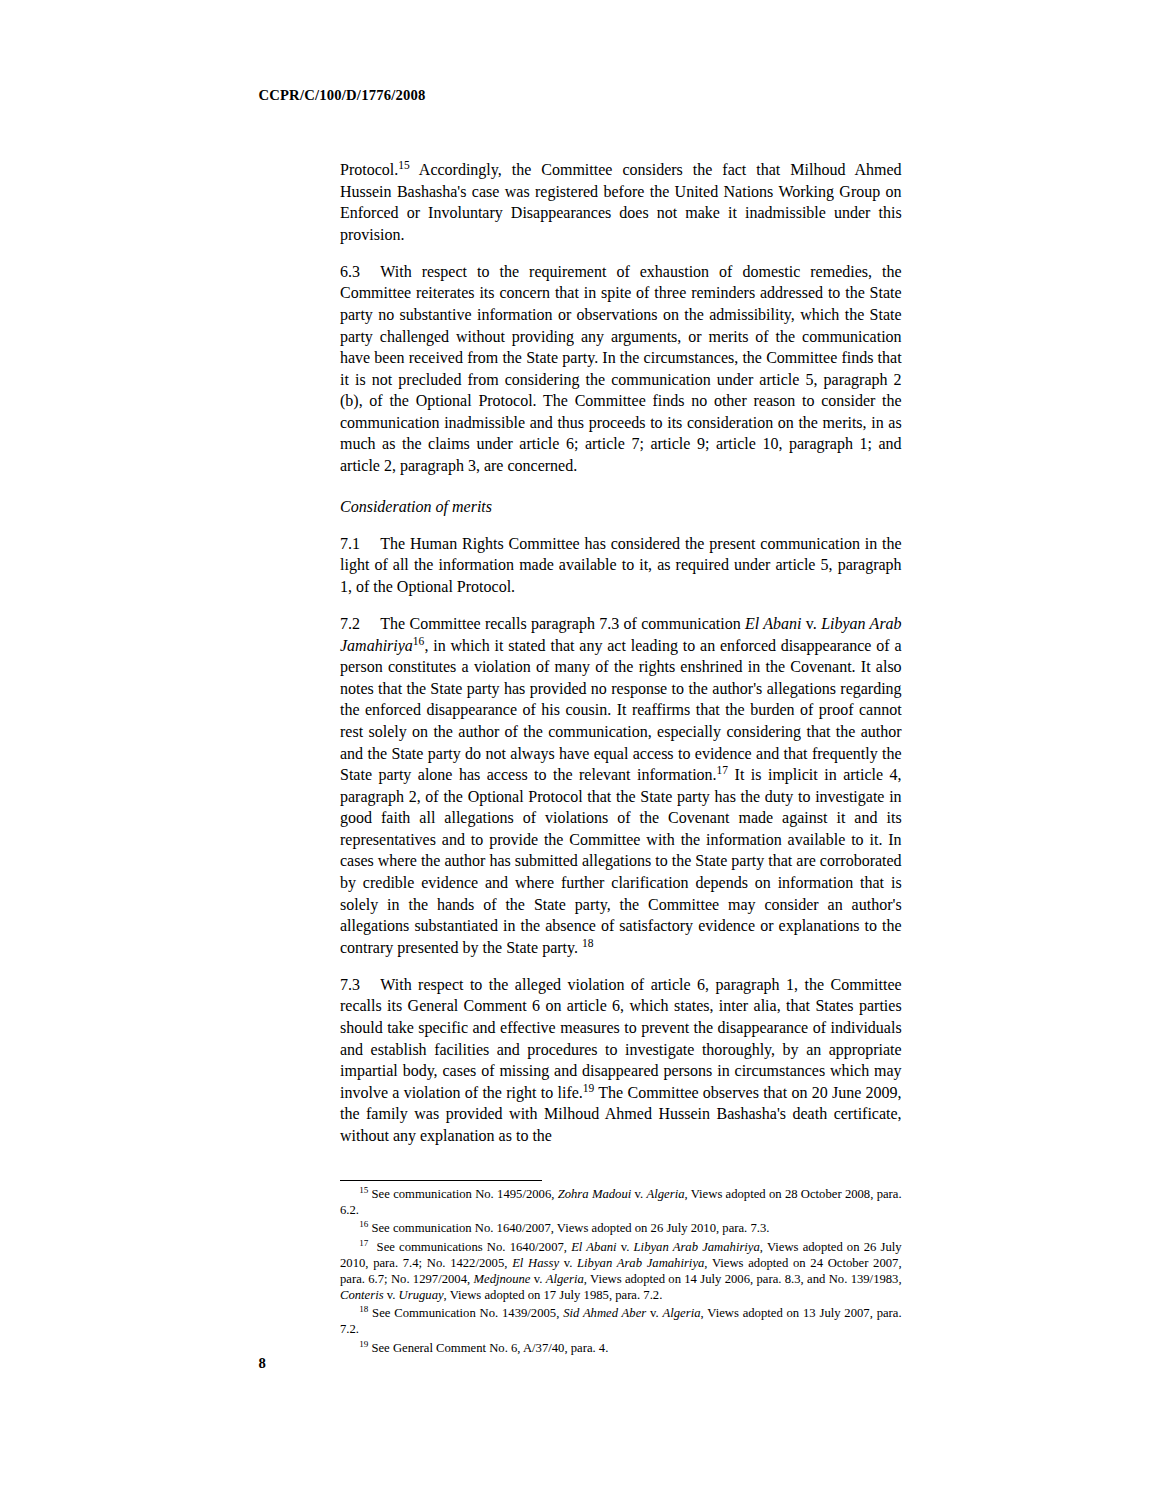CCPR/C/100/D/1776/2008
Protocol.15 Accordingly, the Committee considers the fact that Milhoud Ahmed Hussein Bashasha's case was registered before the United Nations Working Group on Enforced or Involuntary Disappearances does not make it inadmissible under this provision.
6.3 With respect to the requirement of exhaustion of domestic remedies, the Committee reiterates its concern that in spite of three reminders addressed to the State party no substantive information or observations on the admissibility, which the State party challenged without providing any arguments, or merits of the communication have been received from the State party. In the circumstances, the Committee finds that it is not precluded from considering the communication under article 5, paragraph 2 (b), of the Optional Protocol. The Committee finds no other reason to consider the communication inadmissible and thus proceeds to its consideration on the merits, in as much as the claims under article 6; article 7; article 9; article 10, paragraph 1; and article 2, paragraph 3, are concerned.
Consideration of merits
7.1 The Human Rights Committee has considered the present communication in the light of all the information made available to it, as required under article 5, paragraph 1, of the Optional Protocol.
7.2 The Committee recalls paragraph 7.3 of communication El Abani v. Libyan Arab Jamahiriya16, in which it stated that any act leading to an enforced disappearance of a person constitutes a violation of many of the rights enshrined in the Covenant. It also notes that the State party has provided no response to the author's allegations regarding the enforced disappearance of his cousin. It reaffirms that the burden of proof cannot rest solely on the author of the communication, especially considering that the author and the State party do not always have equal access to evidence and that frequently the State party alone has access to the relevant information.17 It is implicit in article 4, paragraph 2, of the Optional Protocol that the State party has the duty to investigate in good faith all allegations of violations of the Covenant made against it and its representatives and to provide the Committee with the information available to it. In cases where the author has submitted allegations to the State party that are corroborated by credible evidence and where further clarification depends on information that is solely in the hands of the State party, the Committee may consider an author's allegations substantiated in the absence of satisfactory evidence or explanations to the contrary presented by the State party. 18
7.3 With respect to the alleged violation of article 6, paragraph 1, the Committee recalls its General Comment 6 on article 6, which states, inter alia, that States parties should take specific and effective measures to prevent the disappearance of individuals and establish facilities and procedures to investigate thoroughly, by an appropriate impartial body, cases of missing and disappeared persons in circumstances which may involve a violation of the right to life.19 The Committee observes that on 20 June 2009, the family was provided with Milhoud Ahmed Hussein Bashasha's death certificate, without any explanation as to the
15 See communication No. 1495/2006, Zohra Madoui v. Algeria, Views adopted on 28 October 2008, para. 6.2.
16 See communication No. 1640/2007, Views adopted on 26 July 2010, para. 7.3.
17 See communications No. 1640/2007, El Abani v. Libyan Arab Jamahiriya, Views adopted on 26 July 2010, para. 7.4; No. 1422/2005, El Hassy v. Libyan Arab Jamahiriya, Views adopted on 24 October 2007, para. 6.7; No. 1297/2004, Medjnoune v. Algeria, Views adopted on 14 July 2006, para. 8.3, and No. 139/1983, Conteris v. Uruguay, Views adopted on 17 July 1985, para. 7.2.
18 See Communication No. 1439/2005, Sid Ahmed Aber v. Algeria, Views adopted on 13 July 2007, para. 7.2.
19 See General Comment No. 6, A/37/40, para. 4.
8